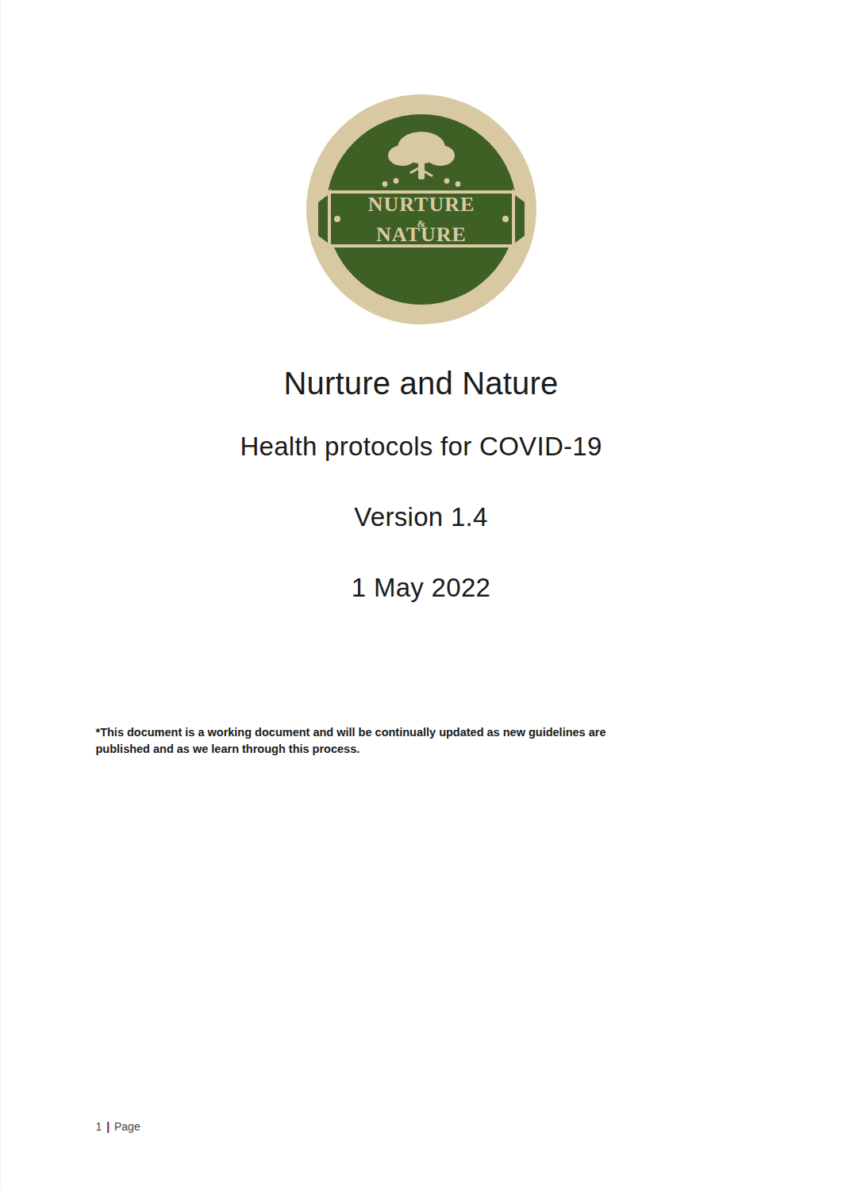NURTURE & NATURE MONTESSORI
Nurture and Nature
Health protocols for COVID-19
Version 1.4
1 May 2022
*This document is a working document and will be continually updated as new guidelines are published and as we learn through this process.
1 | Page